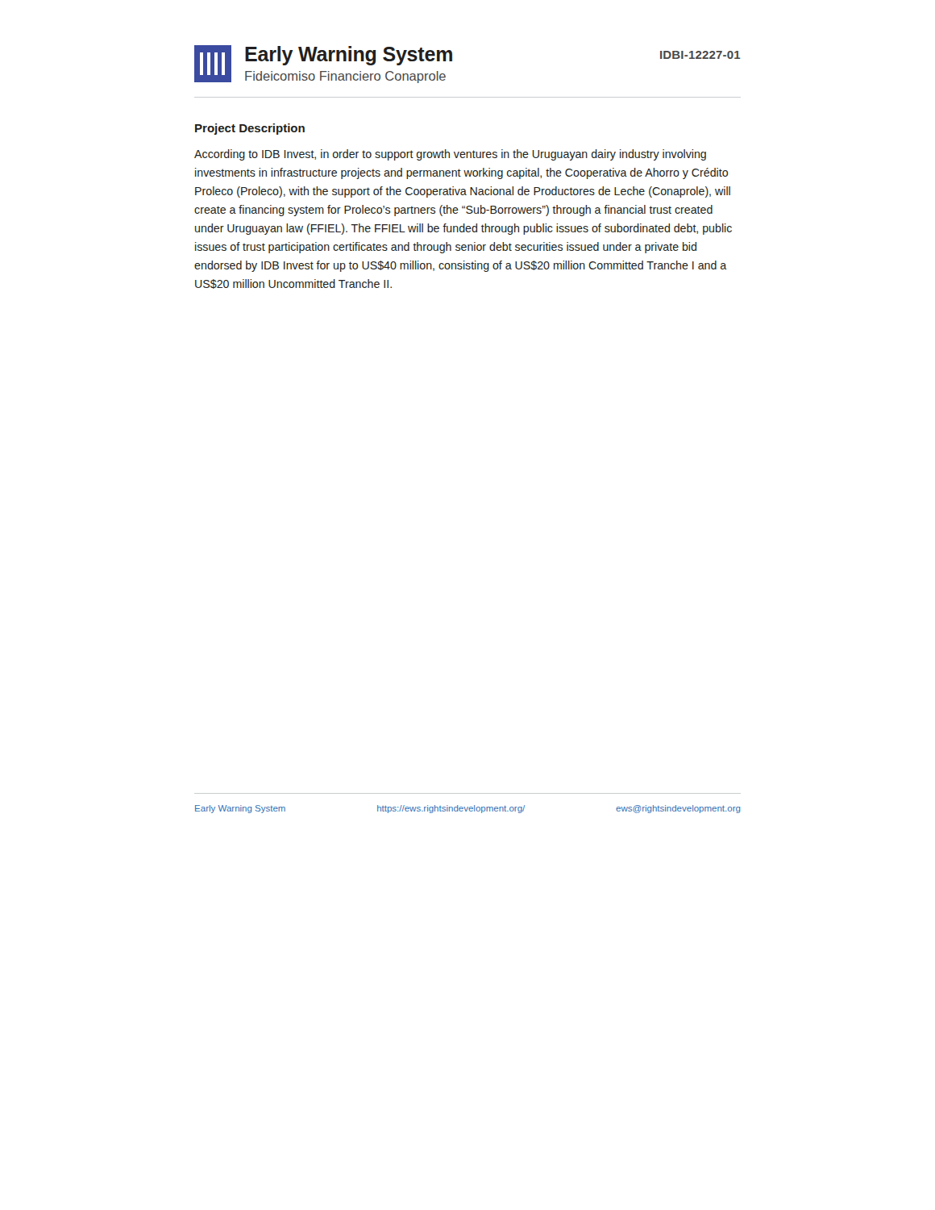Early Warning System
Fideicomiso Financiero Conaprole
IDBI-12227-01
Project Description
According to IDB Invest, in order to support growth ventures in the Uruguayan dairy industry involving investments in infrastructure projects and permanent working capital, the Cooperativa de Ahorro y Crédito Proleco (Proleco), with the support of the Cooperativa Nacional de Productores de Leche (Conaprole), will create a financing system for Proleco’s partners (the “Sub-Borrowers”) through a financial trust created under Uruguayan law (FFIEL). The FFIEL will be funded through public issues of subordinated debt, public issues of trust participation certificates and through senior debt securities issued under a private bid endorsed by IDB Invest for up to US$40 million, consisting of a US$20 million Committed Tranche I and a US$20 million Uncommitted Tranche II.
Early Warning System
https://ews.rightsindevelopment.org/
ews@rightsindevelopment.org